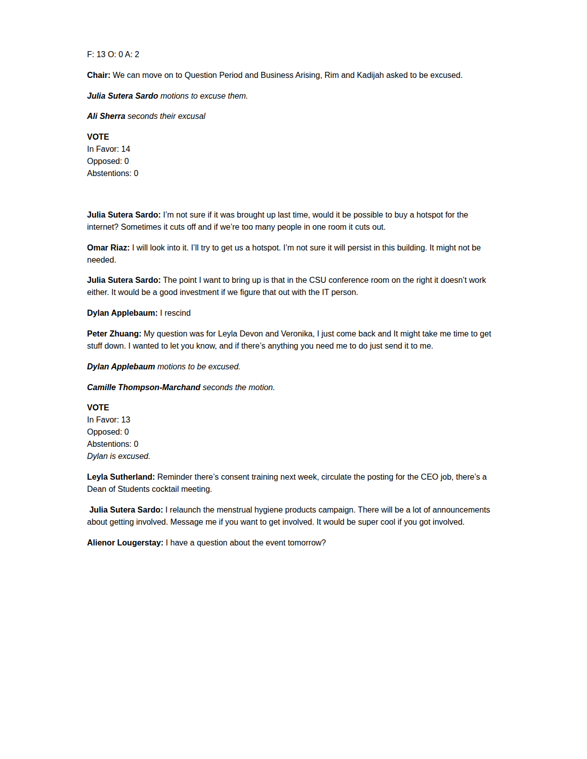F: 13 O: 0 A: 2
Chair: We can move on to Question Period and Business Arising, Rim and Kadijah asked to be excused.
Julia Sutera Sardo motions to excuse them.
Ali Sherra seconds their excusal
VOTE
In Favor: 14
Opposed: 0
Abstentions: 0
Julia Sutera Sardo: I’m not sure if it was brought up last time, would it be possible to buy a hotspot for the internet? Sometimes it cuts off and if we’re too many people in one room it cuts out.
Omar Riaz: I will look into it. I’ll try to get us a hotspot. I’m not sure it will persist in this building. It might not be needed.
Julia Sutera Sardo: The point I want to bring up is that in the CSU conference room on the right it doesn’t work either. It would be a good investment if we figure that out with the IT person.
Dylan Applebaum: I rescind
Peter Zhuang: My question was for Leyla Devon and Veronika, I just come back and It might take me time to get stuff down. I wanted to let you know, and if there’s anything you need me to do just send it to me.
Dylan Applebaum motions to be excused.
Camille Thompson-Marchand seconds the motion.
VOTE
In Favor: 13
Opposed: 0
Abstentions: 0
Dylan is excused.
Leyla Sutherland: Reminder there’s consent training next week, circulate the posting for the CEO job, there’s a Dean of Students cocktail meeting.
Julia Sutera Sardo: I relaunch the menstrual hygiene products campaign. There will be a lot of announcements about getting involved. Message me if you want to get involved. It would be super cool if you got involved.
Alienor Lougerstay: I have a question about the event tomorrow?